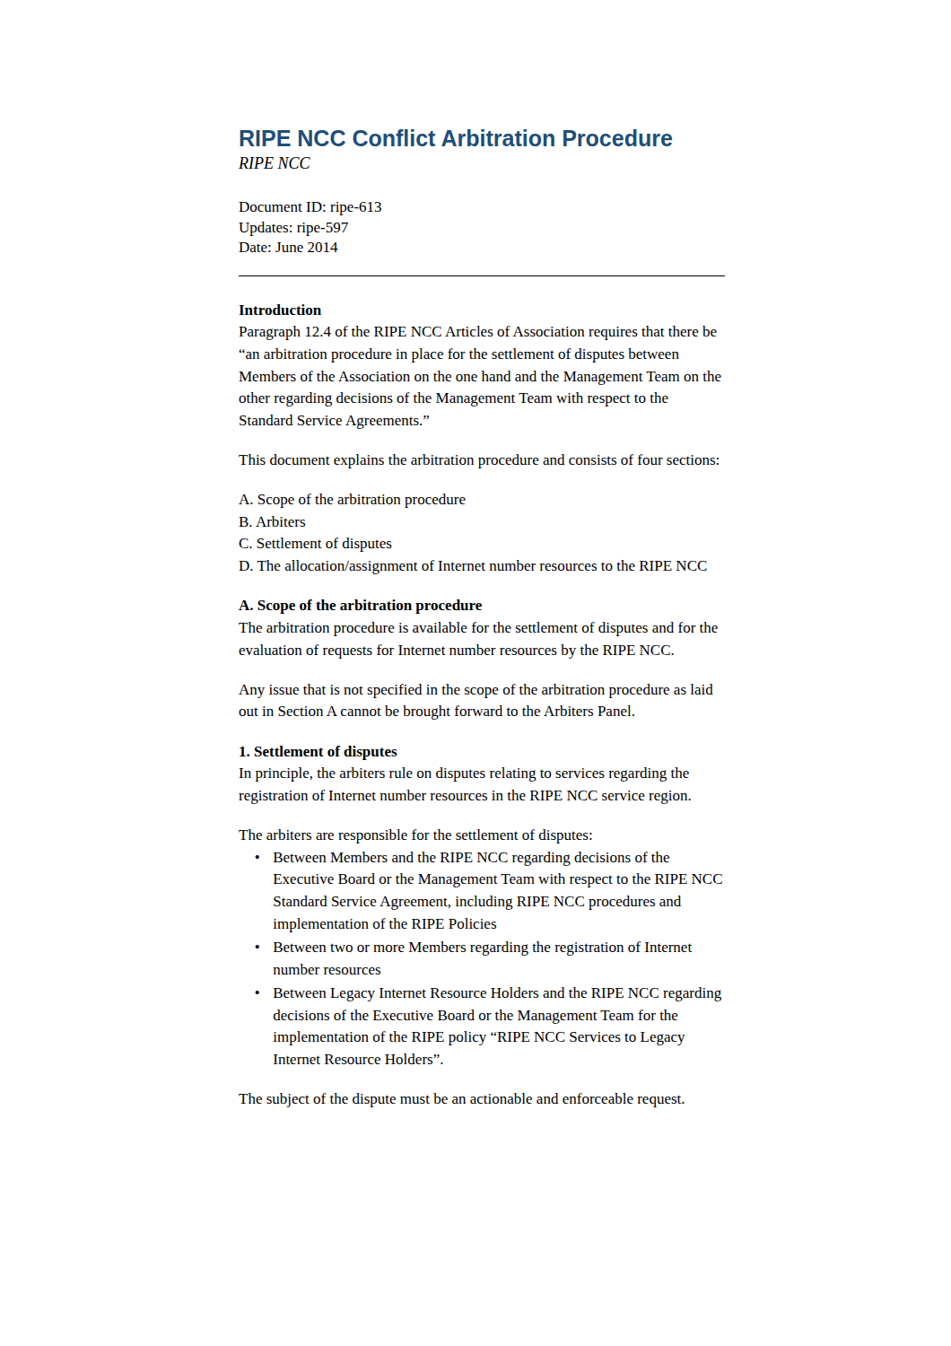RIPE NCC Conflict Arbitration Procedure
RIPE NCC
Document ID: ripe-613
Updates: ripe-597
Date: June 2014
Introduction
Paragraph 12.4 of the RIPE NCC Articles of Association requires that there be “an arbitration procedure in place for the settlement of disputes between Members of the Association on the one hand and the Management Team on the other regarding decisions of the Management Team with respect to the Standard Service Agreements.”
This document explains the arbitration procedure and consists of four sections:
A. Scope of the arbitration procedure
B. Arbiters
C. Settlement of disputes
D. The allocation/assignment of Internet number resources to the RIPE NCC
A. Scope of the arbitration procedure
The arbitration procedure is available for the settlement of disputes and for the evaluation of requests for Internet number resources by the RIPE NCC.
Any issue that is not specified in the scope of the arbitration procedure as laid out in Section A cannot be brought forward to the Arbiters Panel.
1. Settlement of disputes
In principle, the arbiters rule on disputes relating to services regarding the registration of Internet number resources in the RIPE NCC service region.
The arbiters are responsible for the settlement of disputes:
Between Members and the RIPE NCC regarding decisions of the Executive Board or the Management Team with respect to the RIPE NCC Standard Service Agreement, including RIPE NCC procedures and implementation of the RIPE Policies
Between two or more Members regarding the registration of Internet number resources
Between Legacy Internet Resource Holders and the RIPE NCC regarding decisions of the Executive Board or the Management Team for the implementation of the RIPE policy “RIPE NCC Services to Legacy Internet Resource Holders”.
The subject of the dispute must be an actionable and enforceable request.